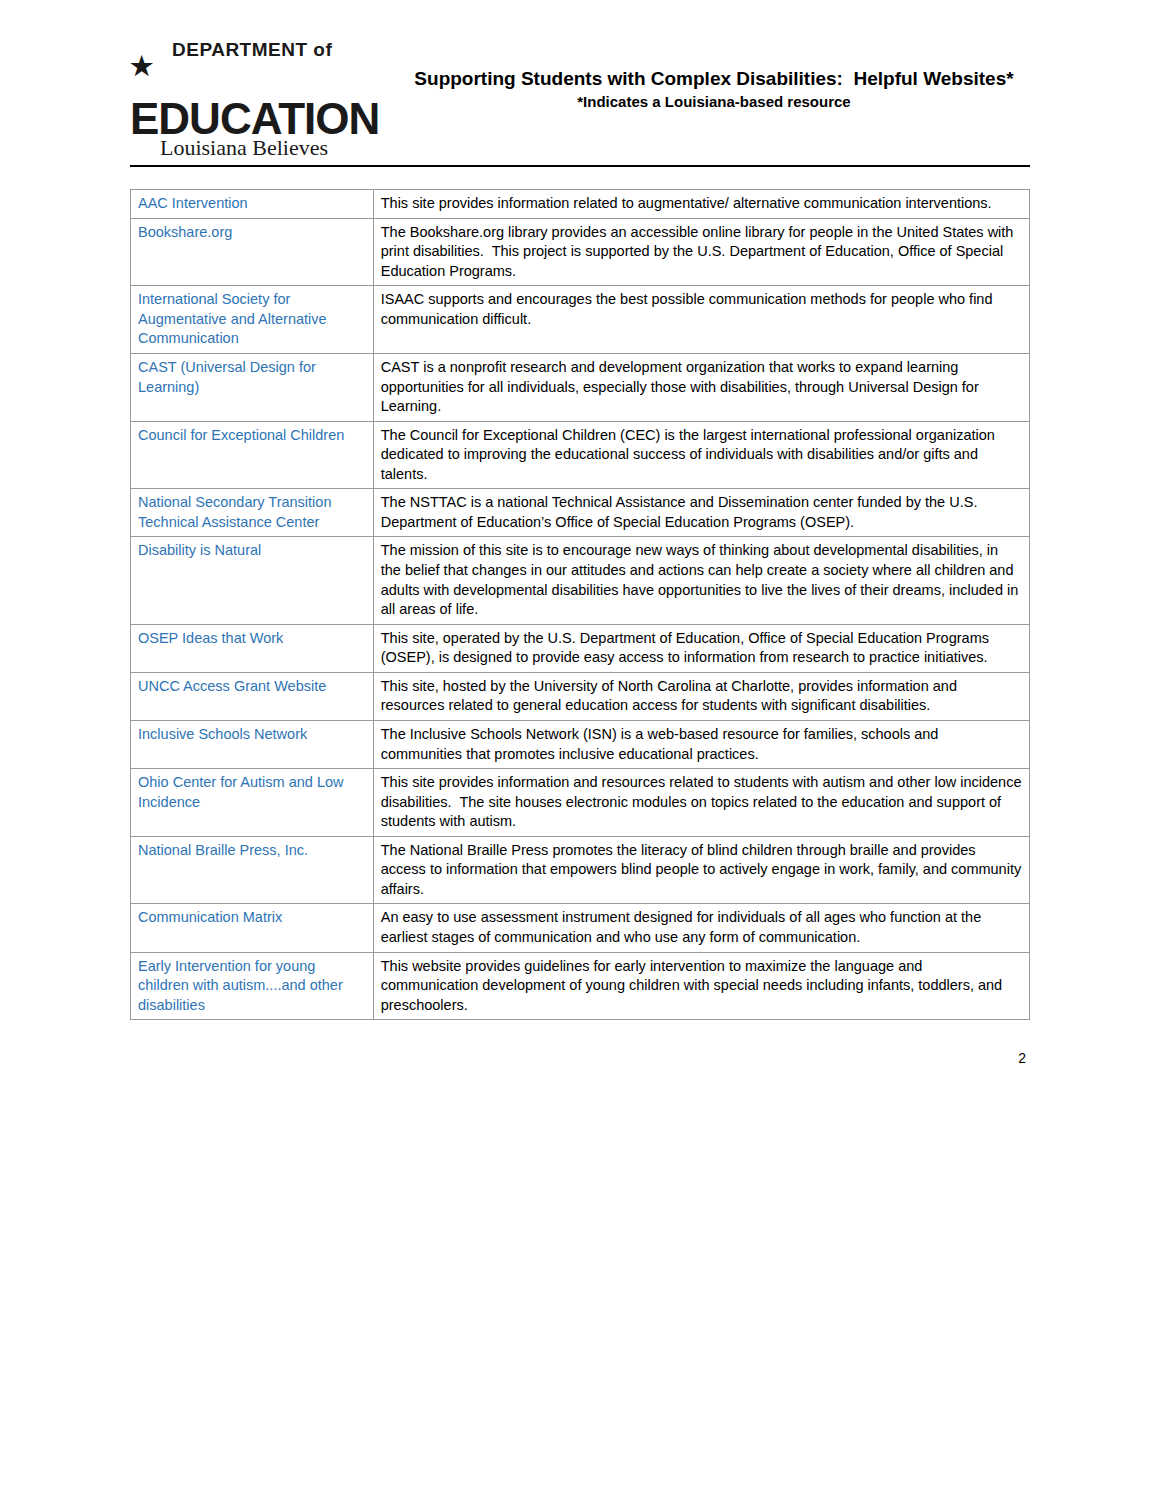DEPARTMENT of
★EDUCATION
Louisiana Believes
Supporting Students with Complex Disabilities: Helpful Websites*
*Indicates a Louisiana-based resource
| AAC Intervention | This site provides information related to augmentative/ alternative communication interventions. |
| Bookshare.org | The Bookshare.org library provides an accessible online library for people in the United States with print disabilities. This project is supported by the U.S. Department of Education, Office of Special Education Programs. |
| International Society for Augmentative and Alternative Communication | ISAAC supports and encourages the best possible communication methods for people who find communication difficult. |
| CAST (Universal Design for Learning) | CAST is a nonprofit research and development organization that works to expand learning opportunities for all individuals, especially those with disabilities, through Universal Design for Learning. |
| Council for Exceptional Children | The Council for Exceptional Children (CEC) is the largest international professional organization dedicated to improving the educational success of individuals with disabilities and/or gifts and talents. |
| National Secondary Transition Technical Assistance Center | The NSTTAC is a national Technical Assistance and Dissemination center funded by the U.S. Department of Education’s Office of Special Education Programs (OSEP). |
| Disability is Natural | The mission of this site is to encourage new ways of thinking about developmental disabilities, in the belief that changes in our attitudes and actions can help create a society where all children and adults with developmental disabilities have opportunities to live the lives of their dreams, included in all areas of life. |
| OSEP Ideas that Work | This site, operated by the U.S. Department of Education, Office of Special Education Programs (OSEP), is designed to provide easy access to information from research to practice initiatives. |
| UNCC Access Grant Website | This site, hosted by the University of North Carolina at Charlotte, provides information and resources related to general education access for students with significant disabilities. |
| Inclusive Schools Network | The Inclusive Schools Network (ISN) is a web-based resource for families, schools and communities that promotes inclusive educational practices. |
| Ohio Center for Autism and Low Incidence | This site provides information and resources related to students with autism and other low incidence disabilities. The site houses electronic modules on topics related to the education and support of students with autism. |
| National Braille Press, Inc. | The National Braille Press promotes the literacy of blind children through braille and provides access to information that empowers blind people to actively engage in work, family, and community affairs. |
| Communication Matrix | An easy to use assessment instrument designed for individuals of all ages who function at the earliest stages of communication and who use any form of communication. |
| Early Intervention for young children with autism....and other disabilities | This website provides guidelines for early intervention to maximize the language and communication development of young children with special needs including infants, toddlers, and preschoolers. |
2